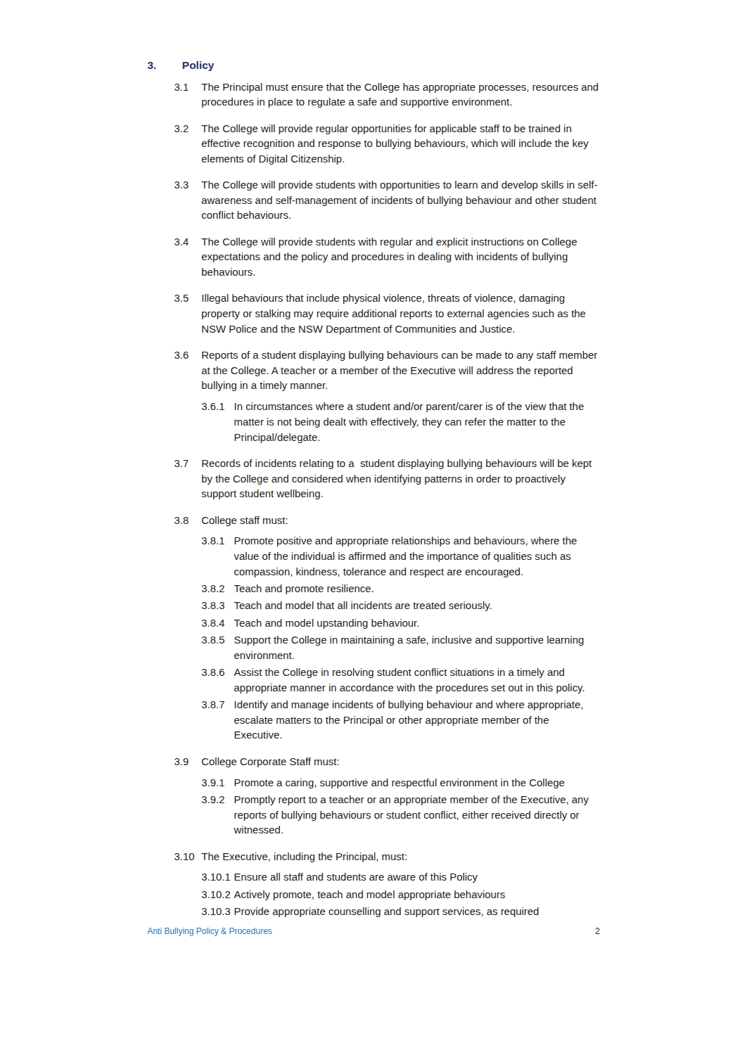3. Policy
3.1
The Principal must ensure that the College has appropriate processes, resources and procedures in place to regulate a safe and supportive environment.
3.2
The College will provide regular opportunities for applicable staff to be trained in effective recognition and response to bullying behaviours, which will include the key elements of Digital Citizenship.
3.3
The College will provide students with opportunities to learn and develop skills in self-awareness and self-management of incidents of bullying behaviour and other student conflict behaviours.
3.4
The College will provide students with regular and explicit instructions on College expectations and the policy and procedures in dealing with incidents of bullying behaviours.
3.5
Illegal behaviours that include physical violence, threats of violence, damaging property or stalking may require additional reports to external agencies such as the NSW Police and the NSW Department of Communities and Justice.
3.6
Reports of a student displaying bullying behaviours can be made to any staff member at the College. A teacher or a member of the Executive will address the reported bullying in a timely manner.
3.6.1
In circumstances where a student and/or parent/carer is of the view that the matter is not being dealt with effectively, they can refer the matter to the Principal/delegate.
3.7
Records of incidents relating to a student displaying bullying behaviours will be kept by the College and considered when identifying patterns in order to proactively support student wellbeing.
3.8
College staff must:
3.8.1
Promote positive and appropriate relationships and behaviours, where the value of the individual is affirmed and the importance of qualities such as compassion, kindness, tolerance and respect are encouraged.
3.8.2
Teach and promote resilience.
3.8.3
Teach and model that all incidents are treated seriously.
3.8.4
Teach and model upstanding behaviour.
3.8.5
Support the College in maintaining a safe, inclusive and supportive learning environment.
3.8.6
Assist the College in resolving student conflict situations in a timely and appropriate manner in accordance with the procedures set out in this policy.
3.8.7
Identify and manage incidents of bullying behaviour and where appropriate, escalate matters to the Principal or other appropriate member of the Executive.
3.9
College Corporate Staff must:
3.9.1
Promote a caring, supportive and respectful environment in the College
3.9.2
Promptly report to a teacher or an appropriate member of the Executive, any reports of bullying behaviours or student conflict, either received directly or witnessed.
3.10
The Executive, including the Principal, must:
3.10.1
Ensure all staff and students are aware of this Policy
3.10.2
Actively promote, teach and model appropriate behaviours
3.10.3
Provide appropriate counselling and support services, as required
Anti Bullying Policy & Procedures 2